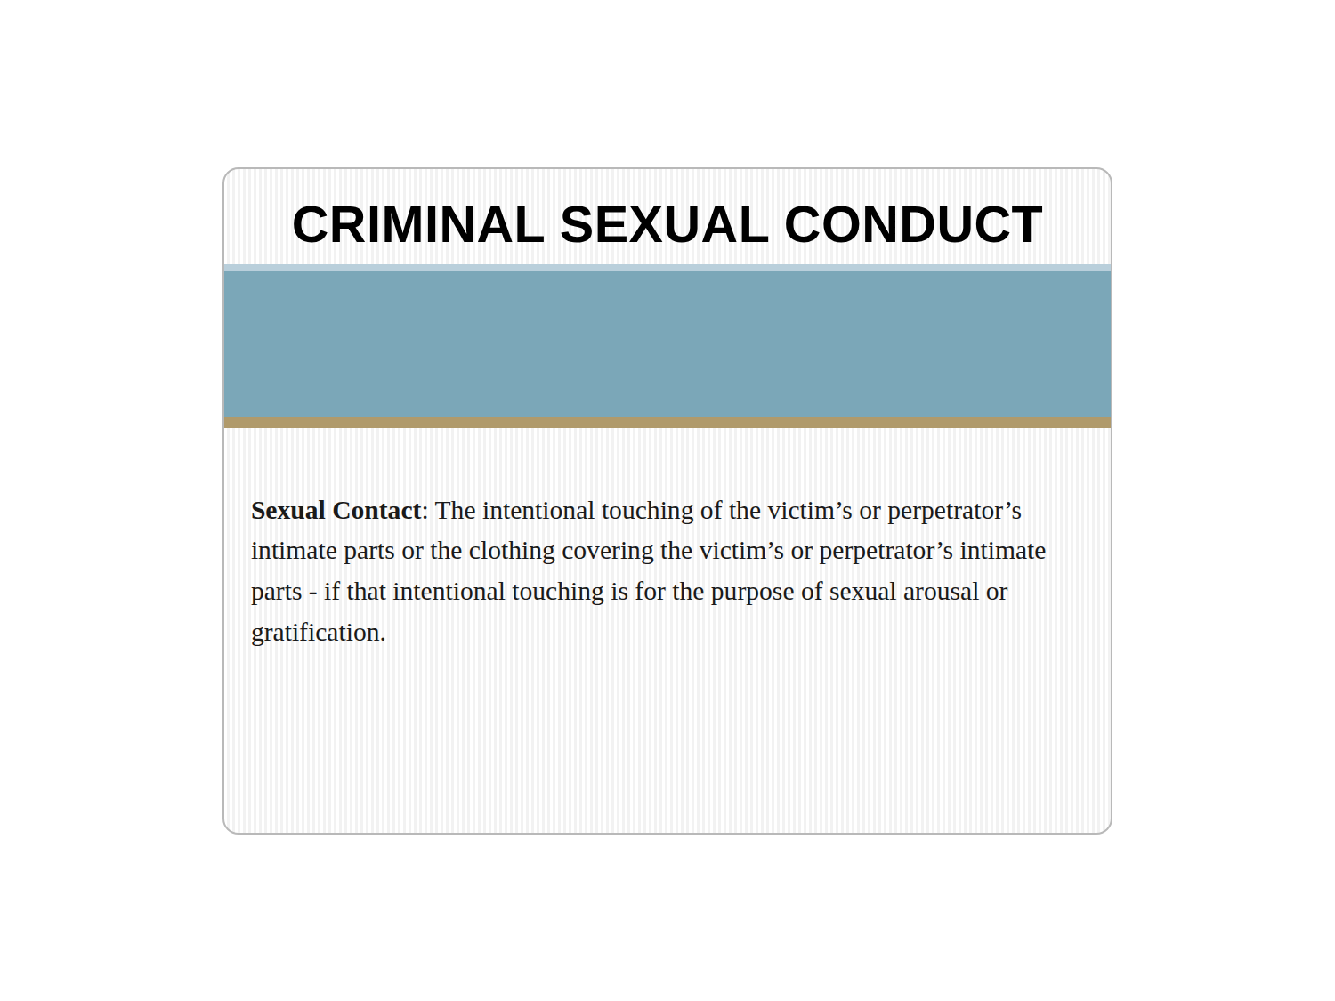CRIMINAL SEXUAL CONDUCT
Sexual Contact: The intentional touching of the victim’s or perpetrator’s intimate parts or the clothing covering the victim’s or perpetrator’s intimate parts - if that intentional touching is for the purpose of sexual arousal or gratification.